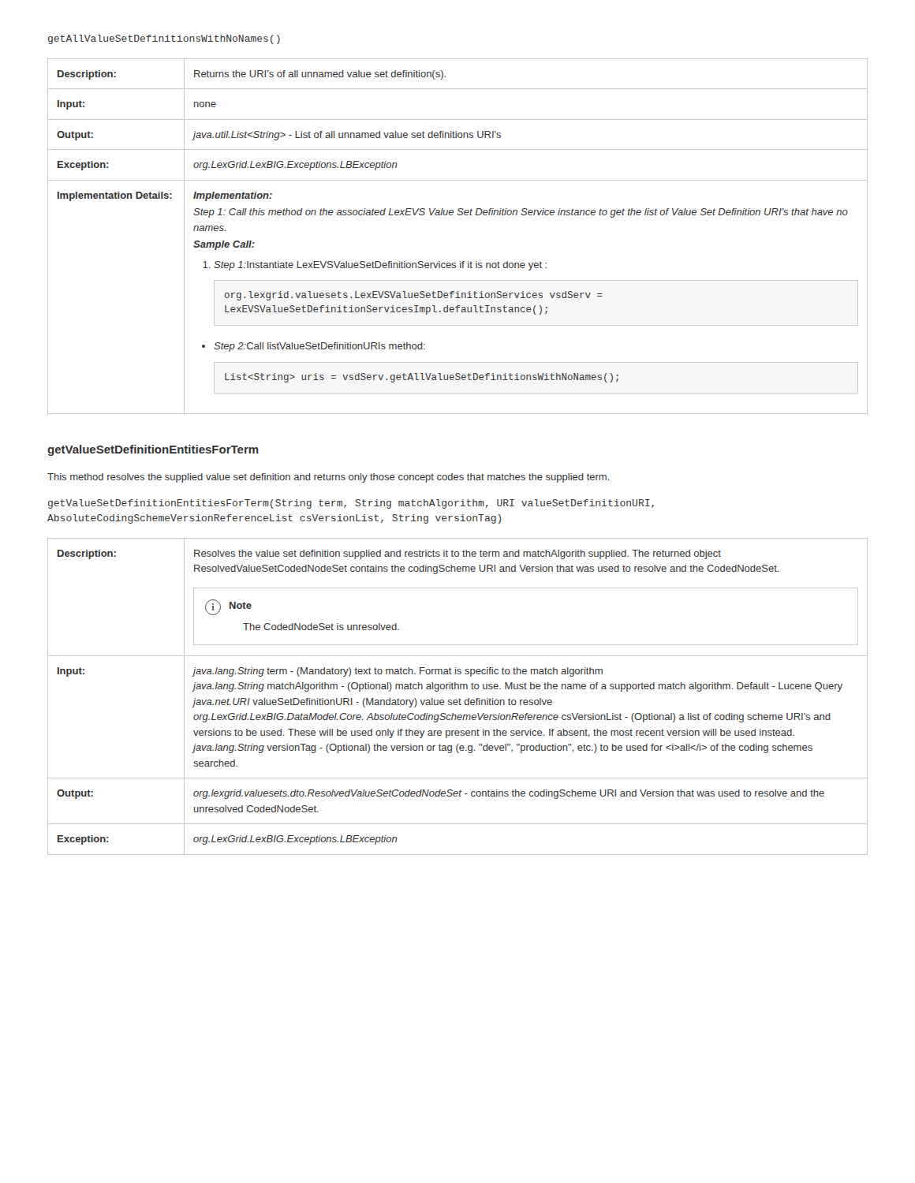getAllValueSetDefinitionsWithNoNames()
| Description: | Returns the URI's of all unnamed value set definition(s). |
| Input: | none |
| Output: | java.util.List<String> - List of all unnamed value set definitions URI's |
| Exception: | org.LexGrid.LexBIG.Exceptions.LBException |
| Implementation Details: | Implementation: Step 1: Call this method on the associated LexEVS Value Set Definition Service instance to get the list of Value Set Definition URI's that have no names. Sample Call: Step 1: Instantiate LexEVSValueSetDefinitionServices if it is not done yet : org.lexgrid.valuesets.LexEVSValueSetDefinitionServices vsdServ = LexEVSValueSetDefinitionServicesImpl.defaultInstance(); Step 2: Call listValueSetDefinitionURIs method: List<String> uris = vsdServ.getAllValueSetDefinitionsWithNoNames(); |
getValueSetDefinitionEntitiesForTerm
This method resolves the supplied value set definition and returns only those concept codes that matches the supplied term.
getValueSetDefinitionEntitiesForTerm(String term, String matchAlgorithm, URI valueSetDefinitionURI,
AbsoluteCodingSchemeVersionReferenceList csVersionList, String versionTag)
| Description: | Resolves the value set definition supplied and restricts it to the term and matchAlgorith supplied. The returned object ResolvedValueSetCodedNodeSet contains the codingScheme URI and Version that was used to resolve and the CodedNodeSet. i Note The CodedNodeSet is unresolved. |
| Input: | java.lang.String term - (Mandatory) text to match. Format is specific to the match algorithm java.lang.String matchAlgorithm - (Optional) match algorithm to use. Must be the name of a supported match algorithm. Default - Lucene Query java.net.URI valueSetDefinitionURI - (Mandatory) value set definition to resolve org.LexGrid.LexBIG.DataModel.Core. AbsoluteCodingSchemeVersionReference csVersionList - (Optional) a list of coding scheme URI's and versions to be used. These will be used only if they are present in the service. If absent, the most recent version will be used instead. java.lang.String versionTag - (Optional) the version or tag (e.g. "devel", "production", etc.) to be used for <i>all</i> of the coding schemes searched. |
| Output: | org.lexgrid.valuesets.dto.ResolvedValueSetCodedNodeSet - contains the codingScheme URI and Version that was used to resolve and the unresolved CodedNodeSet. |
| Exception: | org.LexGrid.LexBIG.Exceptions.LBException |